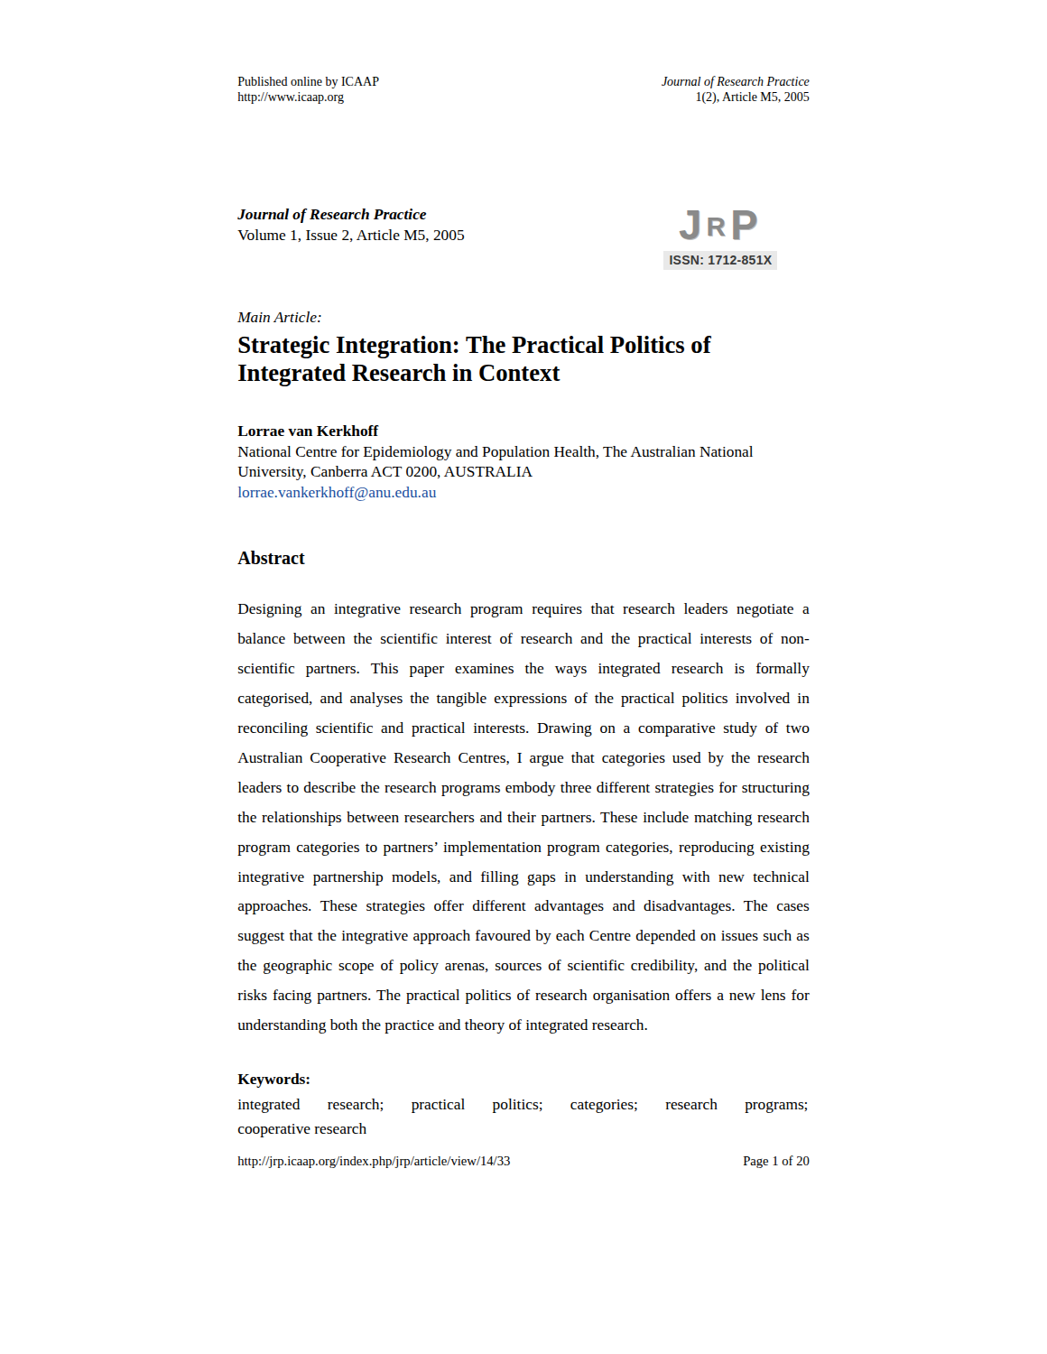Published online by ICAAP
http://www.icaap.org
Journal of Research Practice
1(2), Article M5, 2005
Journal of Research Practice
Volume 1, Issue 2, Article M5, 2005
JRP
ISSN: 1712-851X
Main Article:
Strategic Integration: The Practical Politics of
Integrated Research in Context
Lorrae van Kerkhoff
National Centre for Epidemiology and Population Health, The Australian National
University, Canberra ACT 0200, AUSTRALIA
lorrae.vankerkhoff@anu.edu.au
Abstract
Designing an integrative research program requires that research leaders negotiate a balance between the scientific interest of research and the practical interests of non-scientific partners. This paper examines the ways integrated research is formally categorised, and analyses the tangible expressions of the practical politics involved in reconciling scientific and practical interests. Drawing on a comparative study of two Australian Cooperative Research Centres, I argue that categories used by the research leaders to describe the research programs embody three different strategies for structuring the relationships between researchers and their partners. These include matching research program categories to partners’ implementation program categories, reproducing existing integrative partnership models, and filling gaps in understanding with new technical approaches. These strategies offer different advantages and disadvantages. The cases suggest that the integrative approach favoured by each Centre depended on issues such as the geographic scope of policy arenas, sources of scientific credibility, and the political risks facing partners. The practical politics of research organisation offers a new lens for understanding both the practice and theory of integrated research.
Keywords: integrated research; practical politics; categories; research programs;
cooperative research
http://jrp.icaap.org/index.php/jrp/article/view/14/33
Page 1 of 20